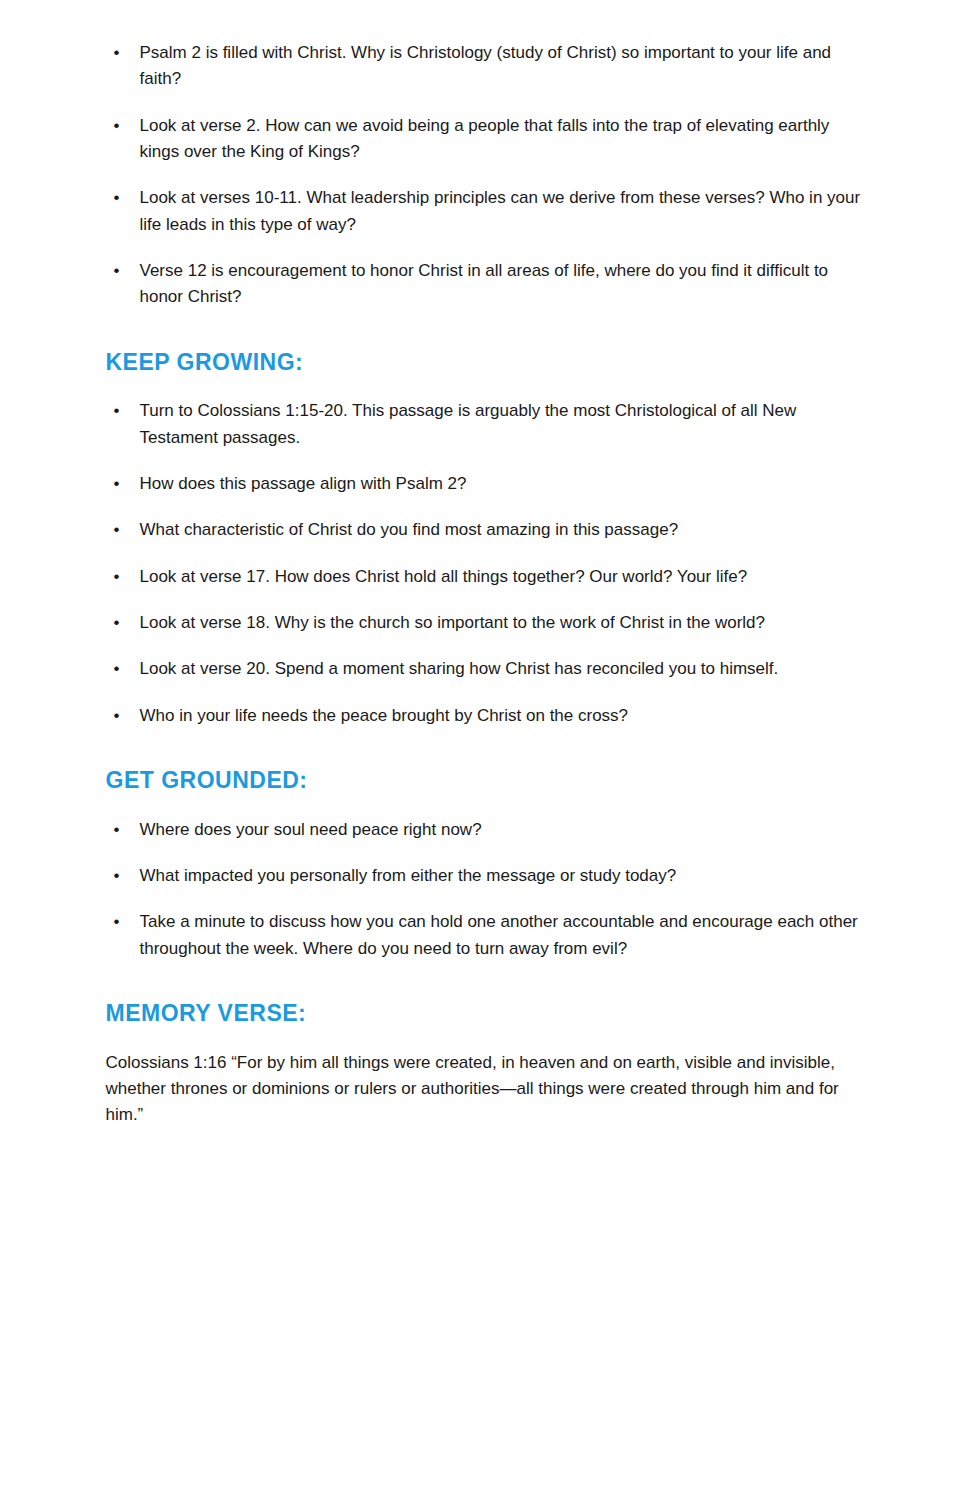Psalm 2 is filled with Christ. Why is Christology (study of Christ) so important to your life and faith?
Look at verse 2. How can we avoid being a people that falls into the trap of elevating earthly kings over the King of Kings?
Look at verses 10-11. What leadership principles can we derive from these verses? Who in your life leads in this type of way?
Verse 12 is encouragement to honor Christ in all areas of life, where do you find it difficult to honor Christ?
Keep Growing:
Turn to Colossians 1:15-20. This passage is arguably the most Christological of all New Testament passages.
How does this passage align with Psalm 2?
What characteristic of Christ do you find most amazing in this passage?
Look at verse 17. How does Christ hold all things together? Our world? Your life?
Look at verse 18. Why is the church so important to the work of Christ in the world?
Look at verse 20. Spend a moment sharing how Christ has reconciled you to himself.
Who in your life needs the peace brought by Christ on the cross?
Get Grounded:
Where does your soul need peace right now?
What impacted you personally from either the message or study today?
Take a minute to discuss how you can hold one another accountable and encourage each other throughout the week. Where do you need to turn away from evil?
Memory Verse:
Colossians 1:16 “For by him all things were created, in heaven and on earth, visible and invisible, whether thrones or dominions or rulers or authorities—all things were created through him and for him.”